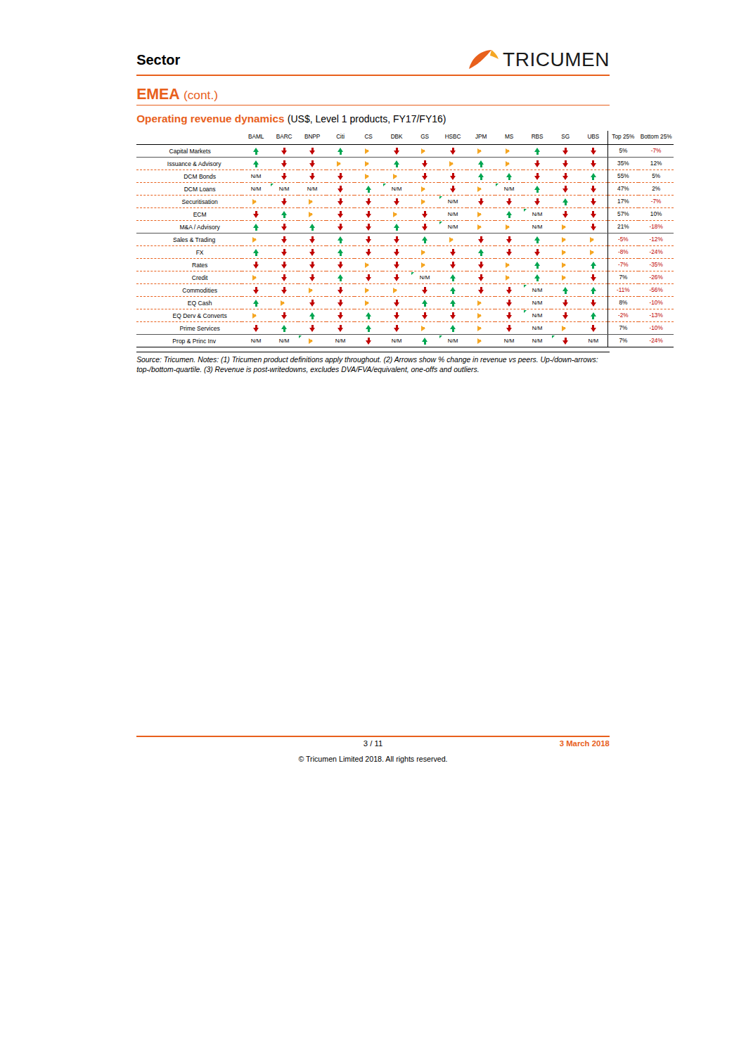Sector
TRICUMEN
EMEA (cont.)
Operating revenue dynamics (US$, Level 1 products, FY17/FY16)
| | BAML | BARC | BNPP | Citi | CS | DBK | GS | HSBC | JPM | MS | RBS | SG | UBS | Top 25% | Bottom 25% |
| --- | --- | --- | --- | --- | --- | --- | --- | --- | --- | --- | --- | --- | --- | --- | --- |
| Capital Markets | | | | | | | | | | | | | | 5% | -7% |
| Issuance & Advisory | | | | | | | | | | | | | | 35% | 12% |
| DCM Bonds | N/M | | | | | | | | | | | | | 55% | 5% |
| DCM Loans | N/M | N/M | N/M | | | N/M | | | | N/M | | | | 47% | 2% |
| Securitisation | | | | | | | | N/M | | | | | | 17% | -7% |
| ECM | | | | | | | | N/M | | | N/M | | | 57% | 10% |
| M&A / Advisory | | | | | | | | N/M | | | N/M | | | 21% | -18% |
| Sales & Trading | | | | | | | | | | | | | | -5% | -12% |
| FX | | | | | | | | | | | | | | -8% | -24% |
| Rates | | | | | | | | | | | | | | -7% | -35% |
| Credit | | | | | | | N/M | | | | | | | 7% | -26% |
| Commodities | | | | | | | | | | | N/M | | | -11% | -56% |
| EQ Cash | | | | | | | | | | | N/M | | | 8% | -10% |
| EQ Derv & Converts | | | | | | | | | | | N/M | | | -2% | -13% |
| Prime Services | | | | | | | | | | | N/M | | | 7% | -10% |
| Prop & Princ Inv | N/M | N/M | | N/M | | N/M | | N/M | | N/M | N/M | | N/M | 7% | -24% |
Source: Tricumen. Notes: (1) Tricumen product definitions apply throughout. (2) Arrows show % change in revenue vs peers. Up-/down-arrows: top-/bottom-quartile. (3) Revenue is post-writedowns, excludes DVA/FVA/equivalent, one-offs and outliers.
3 / 11
3 March 2018
© Tricumen Limited 2018. All rights reserved.